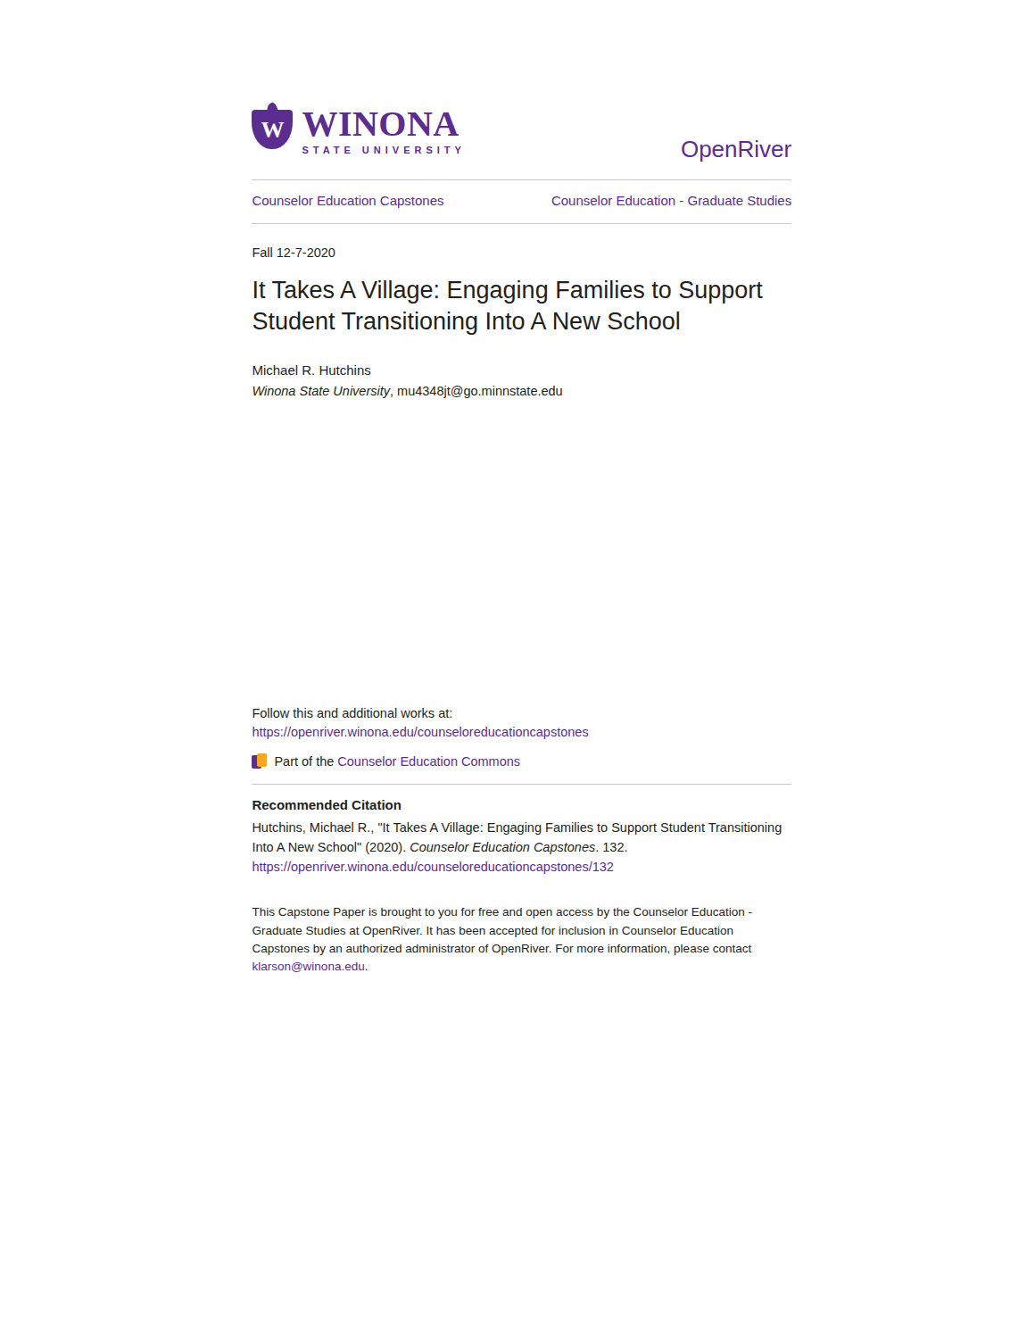WINONA
STATE UNIVERSITY
OpenRiver
Counselor Education Capstones
Counselor Education - Graduate Studies
Fall 12-7-2020
It Takes A Village: Engaging Families to Support Student Transitioning Into A New School
Michael R. Hutchins
Winona State University, mu4348jt@go.minnstate.edu
Follow this and additional works at: https://openriver.winona.edu/counseloreducationcapstones
Part of the Counselor Education Commons
Recommended Citation
Hutchins, Michael R., "It Takes A Village: Engaging Families to Support Student Transitioning Into A New School" (2020). Counselor Education Capstones. 132.
https://openriver.winona.edu/counseloreducationcapstones/132
This Capstone Paper is brought to you for free and open access by the Counselor Education - Graduate Studies at OpenRiver. It has been accepted for inclusion in Counselor Education Capstones by an authorized administrator of OpenRiver. For more information, please contact klarson@winona.edu.